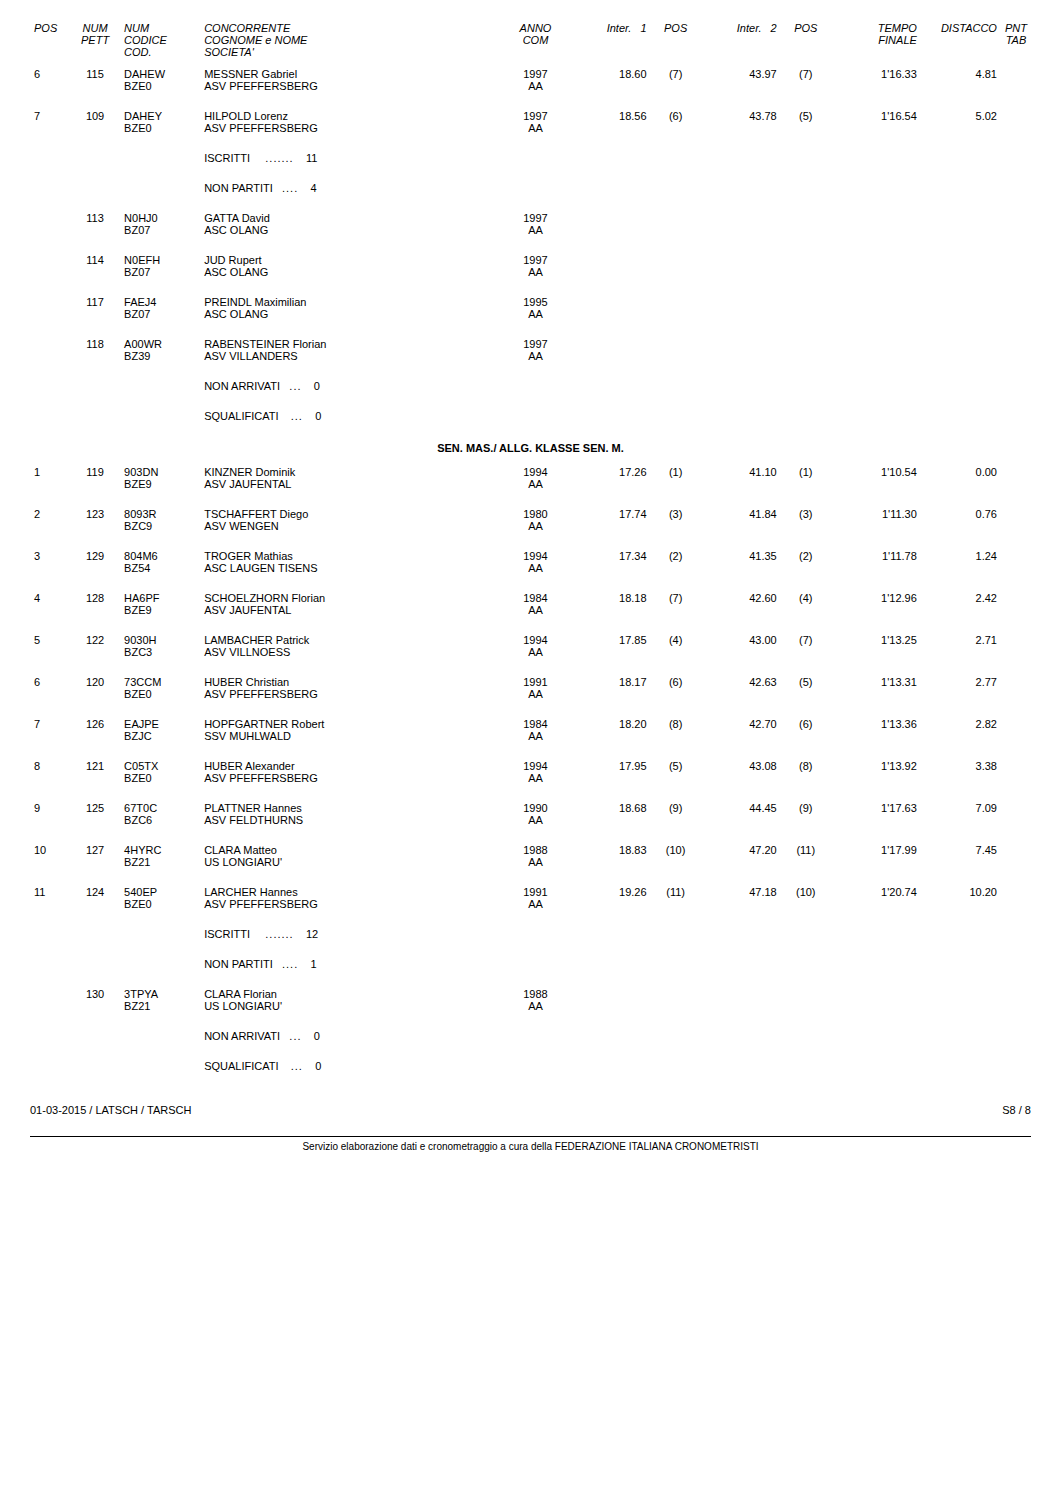| POS | NUM PETT | NUM CODICE COD. | CONCORRENTE COGNOME e NOME SOCIETA' | ANNO COM | Inter. 1 | POS | Inter. 2 | POS | TEMPO FINALE | DISTACCO | PNT TAB |
| --- | --- | --- | --- | --- | --- | --- | --- | --- | --- | --- | --- |
| 6 | 115 | DAHEW BZE0 | MESSNER Gabriel ASV PFEFFERSBERG | 1997 AA | 18.60 | (7) | 43.97 | (7) | 1'16.33 | 4.81 | |
| 7 | 109 | DAHEY BZE0 | HILPOLD Lorenz ASV PFEFFERSBERG | 1997 AA | 18.56 | (6) | 43.78 | (5) | 1'16.54 | 5.02 | |
| | ISCRITTI ....... 11 | |
| | NON PARTITI .... 4 | |
| | 113 | N0HJ0 BZ07 | GATTA David ASC OLANG | 1997 AA | |
| | 114 | N0EFH BZ07 | JUD Rupert ASC OLANG | 1997 AA | |
| | 117 | FAEJ4 BZ07 | PREINDL Maximilian ASC OLANG | 1995 AA | |
| | 118 | A00WR BZ39 | RABENSTEINER Florian ASV VILLANDERS | 1997 AA | |
| | NON ARRIVATI ... 0 | |
| | SQUALIFICATI ... 0 | |
| SEN. MAS./ ALLG. KLASSE SEN. M. |
| 1 | 119 | 903DN BZE9 | KINZNER Dominik ASV JAUFENTAL | 1994 AA | 17.26 | (1) | 41.10 | (1) | 1'10.54 | 0.00 | |
| 2 | 123 | 8093R BZC9 | TSCHAFFERT Diego ASV WENGEN | 1980 AA | 17.74 | (3) | 41.84 | (3) | 1'11.30 | 0.76 | |
| 3 | 129 | 804M6 BZ54 | TROGER Mathias ASC LAUGEN TISENS | 1994 AA | 17.34 | (2) | 41.35 | (2) | 1'11.78 | 1.24 | |
| 4 | 128 | HA6PF BZE9 | SCHOELZHORN Florian ASV JAUFENTAL | 1984 AA | 18.18 | (7) | 42.60 | (4) | 1'12.96 | 2.42 | |
| 5 | 122 | 9030H BZC3 | LAMBACHER Patrick ASV VILLNOESS | 1994 AA | 17.85 | (4) | 43.00 | (7) | 1'13.25 | 2.71 | |
| 6 | 120 | 73CCM BZE0 | HUBER Christian ASV PFEFFERSBERG | 1991 AA | 18.17 | (6) | 42.63 | (5) | 1'13.31 | 2.77 | |
| 7 | 126 | EAJPE BZJC | HOPFGARTNER Robert SSV MUHLWALD | 1984 AA | 18.20 | (8) | 42.70 | (6) | 1'13.36 | 2.82 | |
| 8 | 121 | C05TX BZE0 | HUBER Alexander ASV PFEFFERSBERG | 1994 AA | 17.95 | (5) | 43.08 | (8) | 1'13.92 | 3.38 | |
| 9 | 125 | 67T0C BZC6 | PLATTNER Hannes ASV FELDTHURNS | 1990 AA | 18.68 | (9) | 44.45 | (9) | 1'17.63 | 7.09 | |
| 10 | 127 | 4HYRC BZ21 | CLARA Matteo US LONGIARU' | 1988 AA | 18.83 | (10) | 47.20 | (11) | 1'17.99 | 7.45 | |
| 11 | 124 | 540EP BZE0 | LARCHER Hannes ASV PFEFFERSBERG | 1991 AA | 19.26 | (11) | 47.18 | (10) | 1'20.74 | 10.20 | |
| | ISCRITTI ....... 12 | |
| | NON PARTITI .... 1 | |
| | 130 | 3TPYA BZ21 | CLARA Florian US LONGIARU' | 1988 AA | |
| | NON ARRIVATI ... 0 | |
| | SQUALIFICATI ... 0 | |
01-03-2015 / LATSCH / TARSCH
S8 / 8
Servizio elaborazione dati e cronometraggio a cura della FEDERAZIONE ITALIANA CRONOMETRISTI